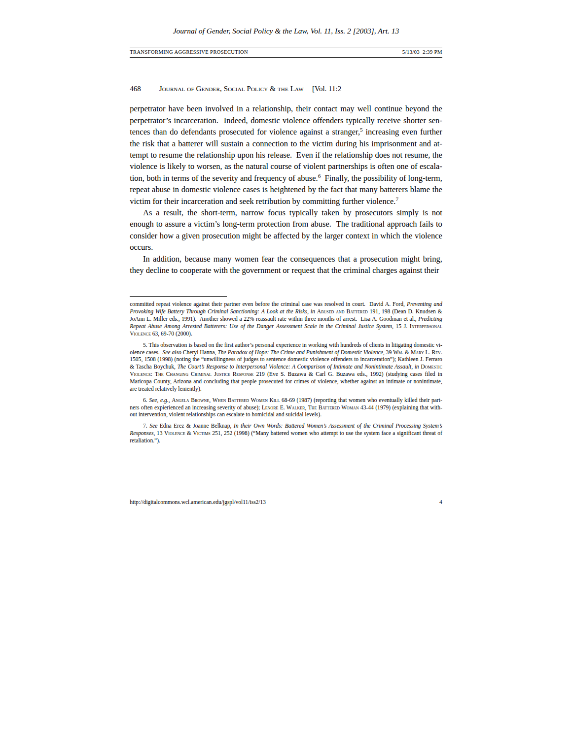Journal of Gender, Social Policy & the Law, Vol. 11, Iss. 2 [2003], Art. 13
Transforming Aggressive Prosecution 5/13/03 2:39 PM
468 Journal of Gender, Social Policy & the Law [Vol. 11:2
perpetrator have been involved in a relationship, their contact may well continue beyond the perpetrator’s incarceration. Indeed, domestic violence offenders typically receive shorter sentences than do defendants prosecuted for violence against a stranger,5 increasing even further the risk that a batterer will sustain a connection to the victim during his imprisonment and attempt to resume the relationship upon his release. Even if the relationship does not resume, the violence is likely to worsen, as the natural course of violent partnerships is often one of escalation, both in terms of the severity and frequency of abuse.6 Finally, the possibility of long-term, repeat abuse in domestic violence cases is heightened by the fact that many batterers blame the victim for their incarceration and seek retribution by committing further violence.7
As a result, the short-term, narrow focus typically taken by prosecutors simply is not enough to assure a victim’s long-term protection from abuse. The traditional approach fails to consider how a given prosecution might be affected by the larger context in which the violence occurs.
In addition, because many women fear the consequences that a prosecution might bring, they decline to cooperate with the government or request that the criminal charges against their
committed repeat violence against their partner even before the criminal case was resolved in court. David A. Ford, Preventing and Provoking Wife Battery Through Criminal Sanctioning: A Look at the Risks, in Abused and Battered 191, 198 (Dean D. Knudsen & JoAnn L. Miller eds., 1991). Another showed a 22% reassault rate within three months of arrest. Lisa A. Goodman et al., Predicting Repeat Abuse Among Arrested Batterers: Use of the Danger Assessment Scale in the Criminal Justice System, 15 J. Interpersonal Violence 63, 69-70 (2000).
5. This observation is based on the first author’s personal experience in working with hundreds of clients in litigating domestic violence cases. See also Cheryl Hanna, The Paradox of Hope: The Crime and Punishment of Domestic Violence, 39 Wm. & Mary L. Rev. 1505, 1508 (1998) (noting the “unwillingness of judges to sentence domestic violence offenders to incarceration”); Kathleen J. Ferraro & Tascha Boychuk, The Court’s Response to Interpersonal Violence: A Comparison of Intimate and Nonintimate Assault, in Domestic Violence: The Changing Criminal Justice Response 219 (Eve S. Buzawa & Carl G. Buzawa eds., 1992) (studying cases filed in Maricopa County, Arizona and concluding that people prosecuted for crimes of violence, whether against an intimate or nonintimate, are treated relatively leniently).
6. See, e.g., Angela Browne, When Battered Women Kill 68-69 (1987) (reporting that women who eventually killed their partners often expierienced an increasing severity of abuse); Lenore E. Walker, The Battered Woman 43-44 (1979) (explaining that without intervention, violent relationships can escalate to homicidal and suicidal levels).
7. See Edna Erez & Joanne Belknap, In their Own Words: Battered Women’s Assessment of the Criminal Processing System’s Responses, 13 Violence & Victims 251, 252 (1998) (“Many battered women who attempt to use the system face a significant threat of retaliation.”).
http://digitalcommons.wcl.american.edu/jgspl/vol11/iss2/13 4